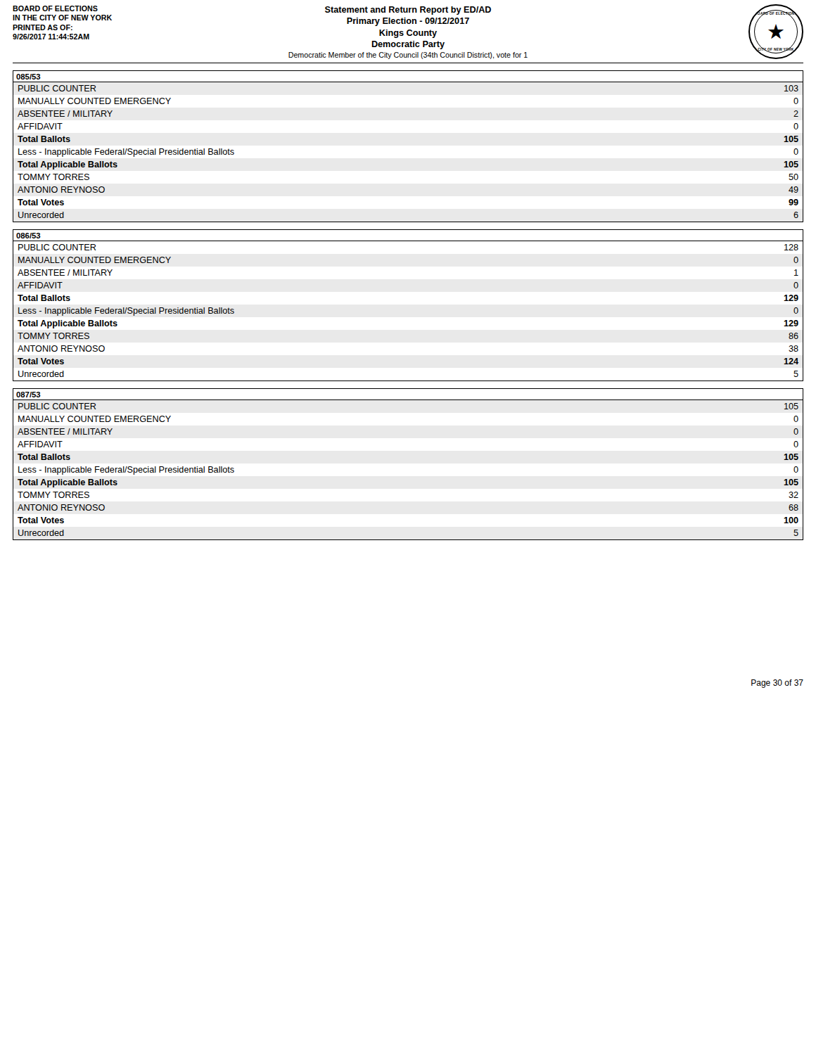BOARD OF ELECTIONS
IN THE CITY OF NEW YORK
PRINTED AS OF:
9/26/2017 11:44:52AM
Statement and Return Report by ED/AD
Primary Election - 09/12/2017
Kings County
Democratic Party
Democratic Member of the City Council (34th Council District), vote for 1
BOARD OF ELECTIONS ★ CITY OF NEW YORK
085/53
| PUBLIC COUNTER | 103 |
| MANUALLY COUNTED EMERGENCY | 0 |
| ABSENTEE / MILITARY | 2 |
| AFFIDAVIT | 0 |
| Total Ballots | 105 |
| Less - Inapplicable Federal/Special Presidential Ballots | 0 |
| Total Applicable Ballots | 105 |
| TOMMY TORRES | 50 |
| ANTONIO REYNOSO | 49 |
| Total Votes | 99 |
| Unrecorded | 6 |
086/53
| PUBLIC COUNTER | 128 |
| MANUALLY COUNTED EMERGENCY | 0 |
| ABSENTEE / MILITARY | 1 |
| AFFIDAVIT | 0 |
| Total Ballots | 129 |
| Less - Inapplicable Federal/Special Presidential Ballots | 0 |
| Total Applicable Ballots | 129 |
| TOMMY TORRES | 86 |
| ANTONIO REYNOSO | 38 |
| Total Votes | 124 |
| Unrecorded | 5 |
087/53
| PUBLIC COUNTER | 105 |
| MANUALLY COUNTED EMERGENCY | 0 |
| ABSENTEE / MILITARY | 0 |
| AFFIDAVIT | 0 |
| Total Ballots | 105 |
| Less - Inapplicable Federal/Special Presidential Ballots | 0 |
| Total Applicable Ballots | 105 |
| TOMMY TORRES | 32 |
| ANTONIO REYNOSO | 68 |
| Total Votes | 100 |
| Unrecorded | 5 |
Page 30 of 37